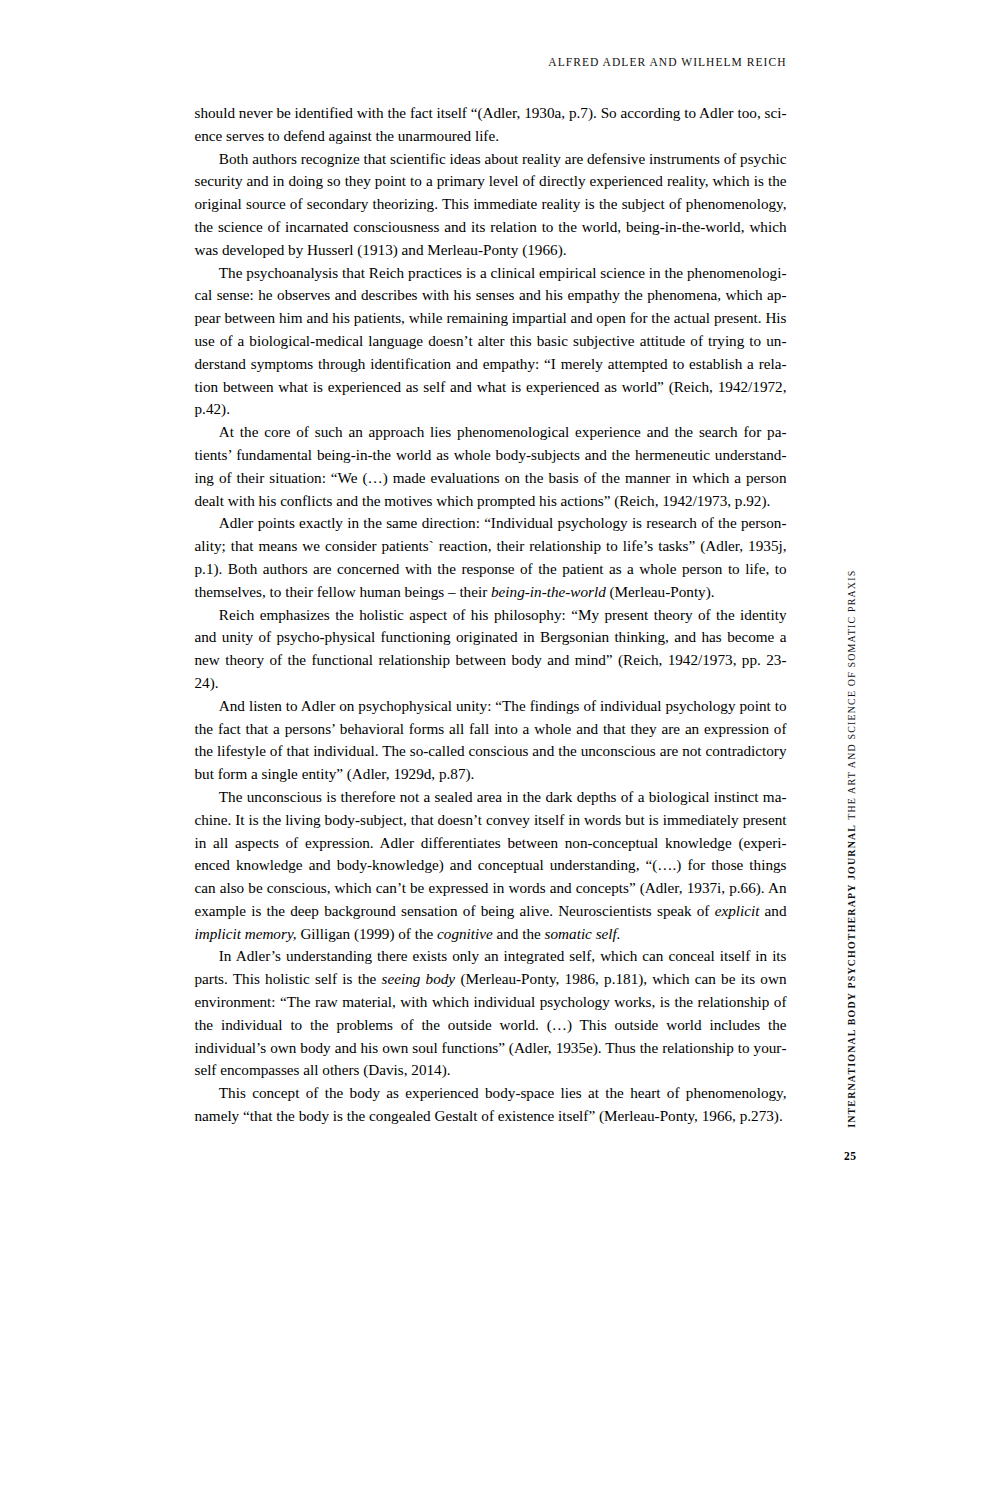Alfred Adler and Wilhelm Reich
should never be identified with the fact itself “(Adler, 1930a, p.7). So according to Adler too, science serves to defend against the unarmoured life.
Both authors recognize that scientific ideas about reality are defensive instruments of psychic security and in doing so they point to a primary level of directly experienced reality, which is the original source of secondary theorizing. This immediate reality is the subject of phenomenology, the science of incarnated consciousness and its relation to the world, being-in-the-world, which was developed by Husserl (1913) and Merleau-Ponty (1966).
The psychoanalysis that Reich practices is a clinical empirical science in the phenomenological sense: he observes and describes with his senses and his empathy the phenomena, which appear between him and his patients, while remaining impartial and open for the actual present. His use of a biological-medical language doesn’t alter this basic subjective attitude of trying to understand symptoms through identification and empathy: “I merely attempted to establish a relation between what is experienced as self and what is experienced as world” (Reich, 1942/1972, p.42).
At the core of such an approach lies phenomenological experience and the search for patients’ fundamental being-in-the world as whole body-subjects and the hermeneutic understanding of their situation: “We (…) made evaluations on the basis of the manner in which a person dealt with his conflicts and the motives which prompted his actions” (Reich, 1942/1973, p.92).
Adler points exactly in the same direction: “Individual psychology is research of the personality; that means we consider patients` reaction, their relationship to life’s tasks” (Adler, 1935j, p.1). Both authors are concerned with the response of the patient as a whole person to life, to themselves, to their fellow human beings – their being-in-the-world (Merleau-Ponty).
Reich emphasizes the holistic aspect of his philosophy: “My present theory of the identity and unity of psycho-physical functioning originated in Bergsonian thinking, and has become a new theory of the functional relationship between body and mind” (Reich, 1942/1973, pp. 23-24).
And listen to Adler on psychophysical unity: “The findings of individual psychology point to the fact that a persons’ behavioral forms all fall into a whole and that they are an expression of the lifestyle of that individual. The so-called conscious and the unconscious are not contradictory but form a single entity” (Adler, 1929d, p.87).
The unconscious is therefore not a sealed area in the dark depths of a biological instinct machine. It is the living body-subject, that doesn’t convey itself in words but is immediately present in all aspects of expression. Adler differentiates between non-conceptual knowledge (experienced knowledge and body-knowledge) and conceptual understanding, “(….) for those things can also be conscious, which can’t be expressed in words and concepts” (Adler, 1937i, p.66). An example is the deep background sensation of being alive. Neuroscientists speak of explicit and implicit memory, Gilligan (1999) of the cognitive and the somatic self.
In Adler’s understanding there exists only an integrated self, which can conceal itself in its parts. This holistic self is the seeing body (Merleau-Ponty, 1986, p.181), which can be its own environment: “The raw material, with which individual psychology works, is the relationship of the individual to the problems of the outside world. (…) This outside world includes the individual’s own body and his own soul functions” (Adler, 1935e). Thus the relationship to yourself encompasses all others (Davis, 2014).
This concept of the body as experienced body-space lies at the heart of phenomenology, namely “that the body is the congealed Gestalt of existence itself” (Merleau-Ponty, 1966, p.273).
International Body Psychotherapy Journal The Art and Science of Somatic Praxis
25